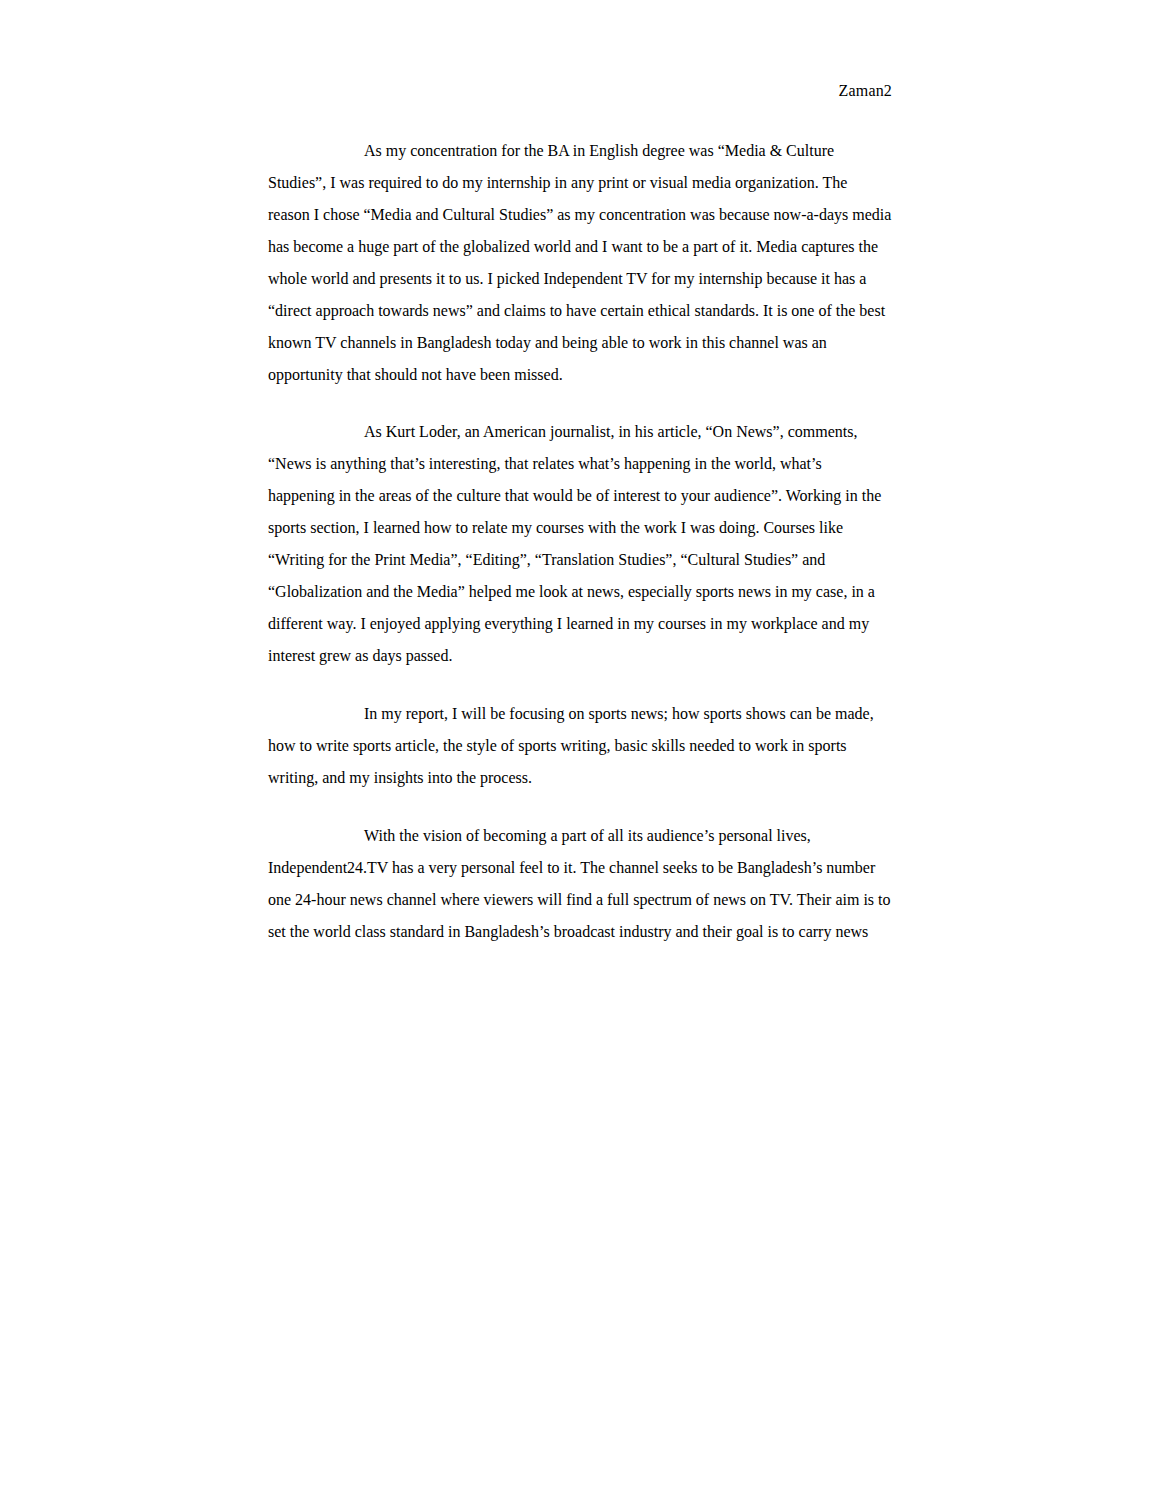Zaman2
As my concentration for the BA in English degree was “Media & Culture Studies”, I was required to do my internship in any print or visual media organization. The reason I chose “Media and Cultural Studies” as my concentration was because now-a-days media has become a huge part of the globalized world and I want to be a part of it. Media captures the whole world and presents it to us. I picked Independent TV for my internship because it has a “direct approach towards news” and claims to have certain ethical standards. It is one of the best known TV channels in Bangladesh today and being able to work in this channel was an opportunity that should not have been missed.
As Kurt Loder, an American journalist, in his article, “On News”, comments, “News is anything that’s interesting, that relates what’s happening in the world, what’s happening in the areas of the culture that would be of interest to your audience”. Working in the sports section, I learned how to relate my courses with the work I was doing. Courses like “Writing for the Print Media”, “Editing”, “Translation Studies”, “Cultural Studies” and “Globalization and the Media” helped me look at news, especially sports news in my case, in a different way. I enjoyed applying everything I learned in my courses in my workplace and my interest grew as days passed.
In my report, I will be focusing on sports news; how sports shows can be made, how to write sports article, the style of sports writing, basic skills needed to work in sports writing, and my insights into the process.
With the vision of becoming a part of all its audience’s personal lives, Independent24.TV has a very personal feel to it. The channel seeks to be Bangladesh’s number one 24-hour news channel where viewers will find a full spectrum of news on TV. Their aim is to set the world class standard in Bangladesh’s broadcast industry and their goal is to carry news